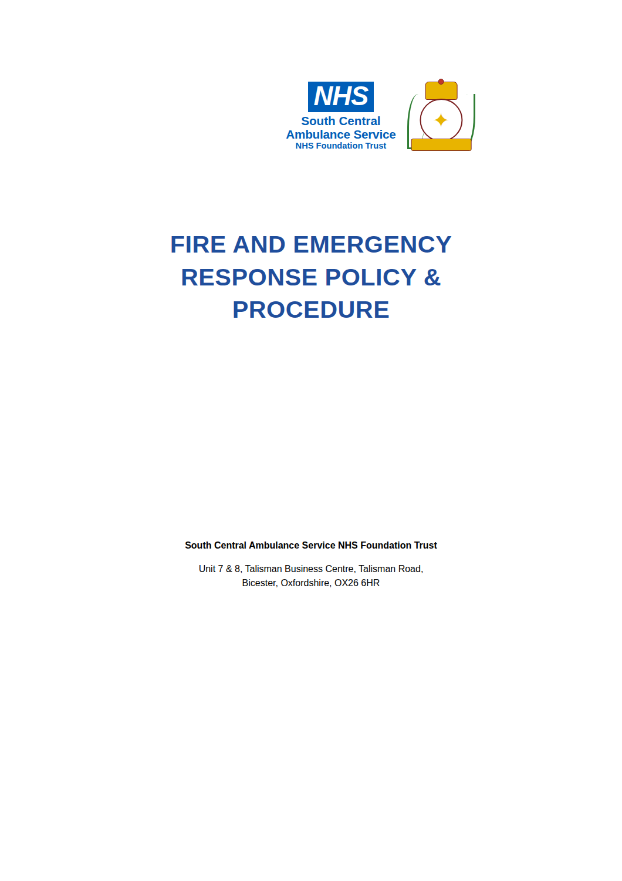NHS
South Central
Ambulance Service
NHS Foundation Trust
✦
FIRE AND EMERGENCY
RESPONSE POLICY &
PROCEDURE
South Central Ambulance Service NHS Foundation Trust
Unit 7 & 8, Talisman Business Centre, Talisman Road,
Bicester, Oxfordshire, OX26 6HR